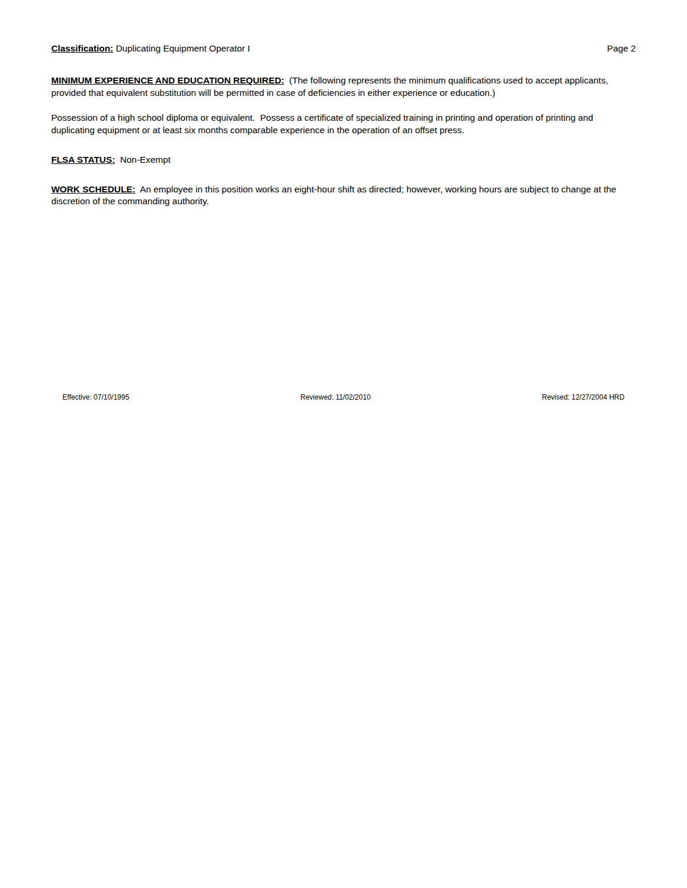Classification: Duplicating Equipment Operator I
Page 2
MINIMUM EXPERIENCE AND EDUCATION REQUIRED: (The following represents the minimum qualifications used to accept applicants, provided that equivalent substitution will be permitted in case of deficiencies in either experience or education.)
Possession of a high school diploma or equivalent. Possess a certificate of specialized training in printing and operation of printing and duplicating equipment or at least six months comparable experience in the operation of an offset press.
FLSA STATUS: Non-Exempt
WORK SCHEDULE: An employee in this position works an eight-hour shift as directed; however, working hours are subject to change at the discretion of the commanding authority.
Effective: 07/10/1995 Reviewed: 11/02/2010 Revised: 12/27/2004 HRD